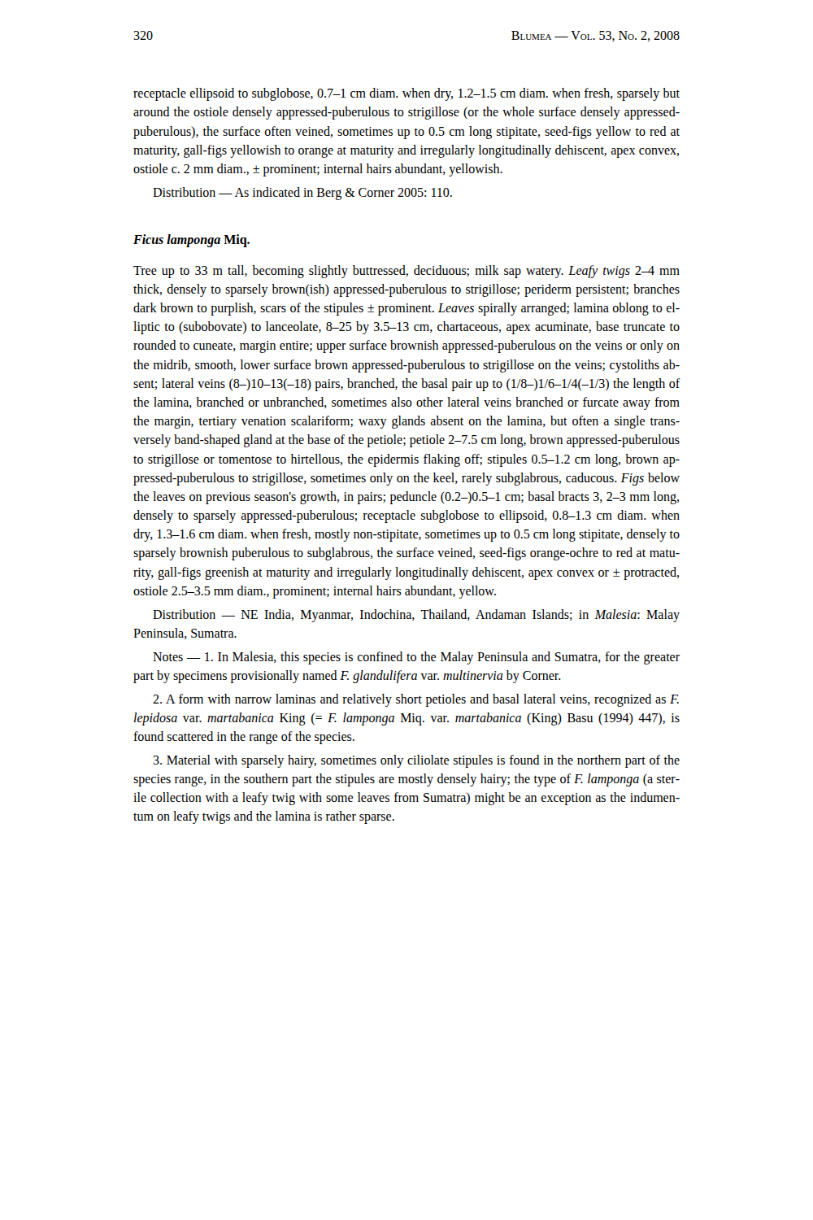320 Blumea — Vol. 53, No. 2, 2008
receptacle ellipsoid to subglobose, 0.7–1 cm diam. when dry, 1.2–1.5 cm diam. when fresh, sparsely but around the ostiole densely appressed-puberulous to strigillose (or the whole surface densely appressed-puberulous), the surface often veined, sometimes up to 0.5 cm long stipitate, seed-figs yellow to red at maturity, gall-figs yellowish to orange at maturity and irregularly longitudinally dehiscent, apex convex, ostiole c. 2 mm diam., ± prominent; internal hairs abundant, yellowish.
Distribution — As indicated in Berg & Corner 2005: 110.
Ficus lamponga Miq.
Tree up to 33 m tall, becoming slightly buttressed, deciduous; milk sap watery. Leafy twigs 2–4 mm thick, densely to sparsely brown(ish) appressed-puberulous to strigillose; periderm persistent; branches dark brown to purplish, scars of the stipules ± prominent. Leaves spirally arranged; lamina oblong to elliptic to (subobovate) to lanceolate, 8–25 by 3.5–13 cm, chartaceous, apex acuminate, base truncate to rounded to cuneate, margin entire; upper surface brownish appressed-puberulous on the veins or only on the midrib, smooth, lower surface brown appressed-puberulous to strigillose on the veins; cystoliths absent; lateral veins (8–)10–13(–18) pairs, branched, the basal pair up to (1/8–)1/6–1/4(–1/3) the length of the lamina, branched or unbranched, sometimes also other lateral veins branched or furcate away from the margin, tertiary venation scalariform; waxy glands absent on the lamina, but often a single transversely band-shaped gland at the base of the petiole; petiole 2–7.5 cm long, brown appressed-puberulous to strigillose or tomentose to hirtellous, the epidermis flaking off; stipules 0.5–1.2 cm long, brown appressed-puberulous to strigillose, sometimes only on the keel, rarely subglabrous, caducous. Figs below the leaves on previous season's growth, in pairs; peduncle (0.2–)0.5–1 cm; basal bracts 3, 2–3 mm long, densely to sparsely appressed-puberulous; receptacle subglobose to ellipsoid, 0.8–1.3 cm diam. when dry, 1.3–1.6 cm diam. when fresh, mostly non-stipitate, sometimes up to 0.5 cm long stipitate, densely to sparsely brownish puberulous to subglabrous, the surface veined, seed-figs orange-ochre to red at maturity, gall-figs greenish at maturity and irregularly longitudinally dehiscent, apex convex or ± protracted, ostiole 2.5–3.5 mm diam., prominent; internal hairs abundant, yellow.
Distribution — NE India, Myanmar, Indochina, Thailand, Andaman Islands; in Malesia: Malay Peninsula, Sumatra.
Notes — 1. In Malesia, this species is confined to the Malay Peninsula and Sumatra, for the greater part by specimens provisionally named F. glandulifera var. multinervia by Corner.
2. A form with narrow laminas and relatively short petioles and basal lateral veins, recognized as F. lepidosa var. martabanica King (= F. lamponga Miq. var. martabanica (King) Basu (1994) 447), is found scattered in the range of the species.
3. Material with sparsely hairy, sometimes only ciliolate stipules is found in the northern part of the species range, in the southern part the stipules are mostly densely hairy; the type of F. lamponga (a sterile collection with a leafy twig with some leaves from Sumatra) might be an exception as the indumentum on leafy twigs and the lamina is rather sparse.